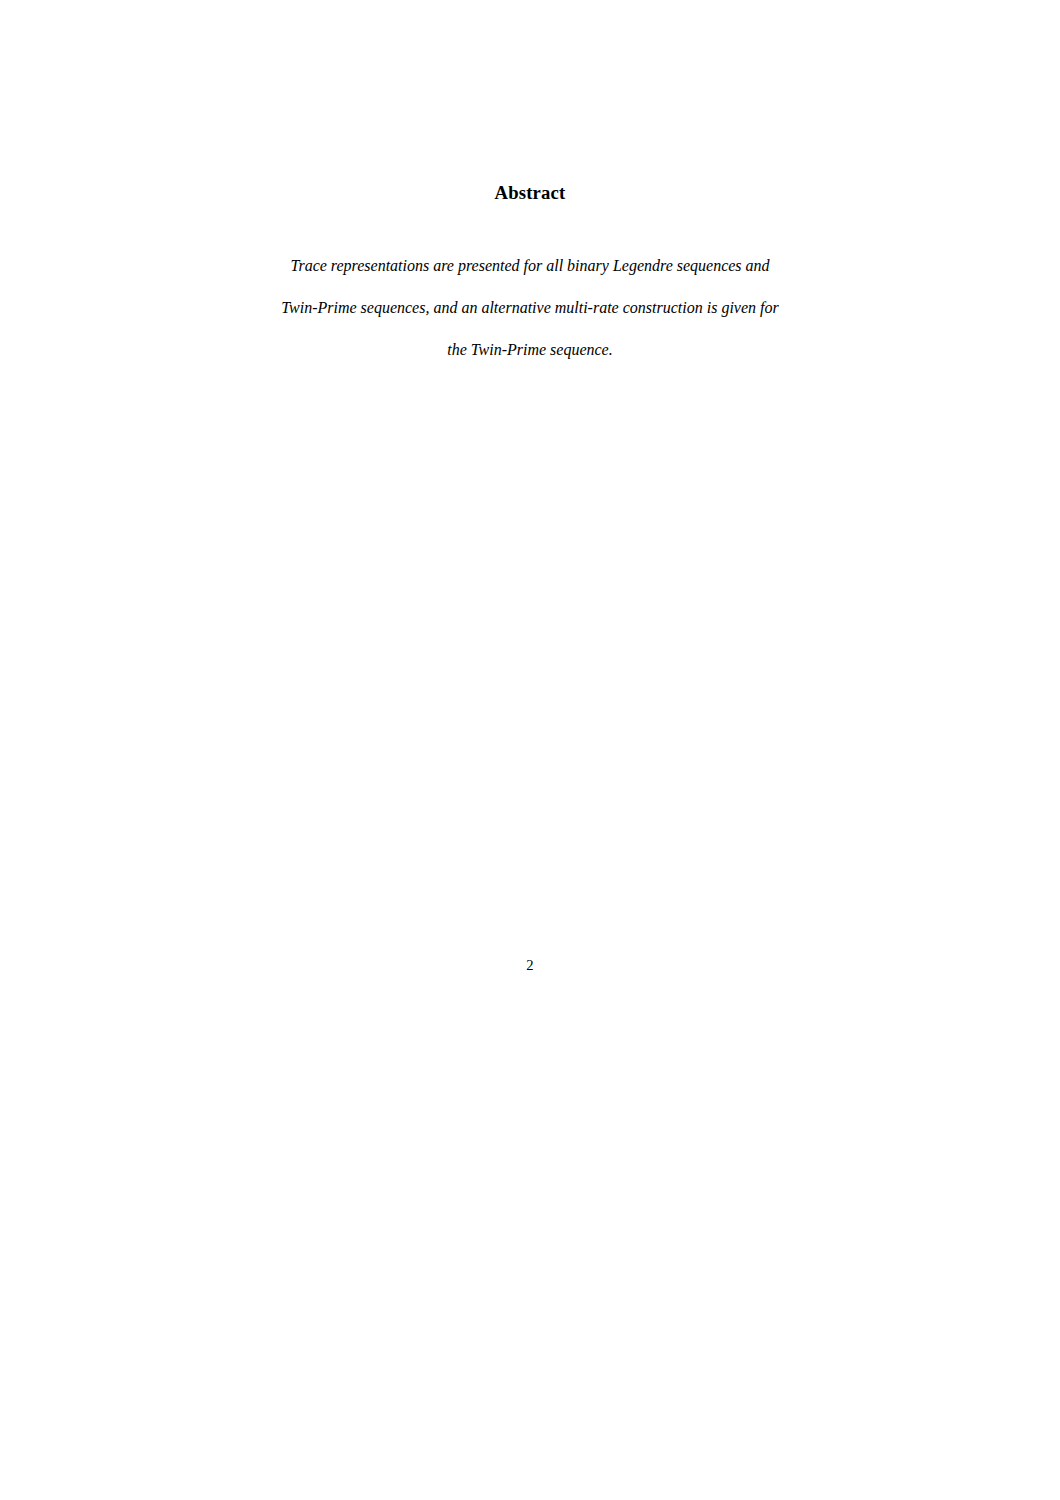Abstract
Trace representations are presented for all binary Legendre sequences and Twin-Prime sequences, and an alternative multi-rate construction is given for the Twin-Prime sequence.
2